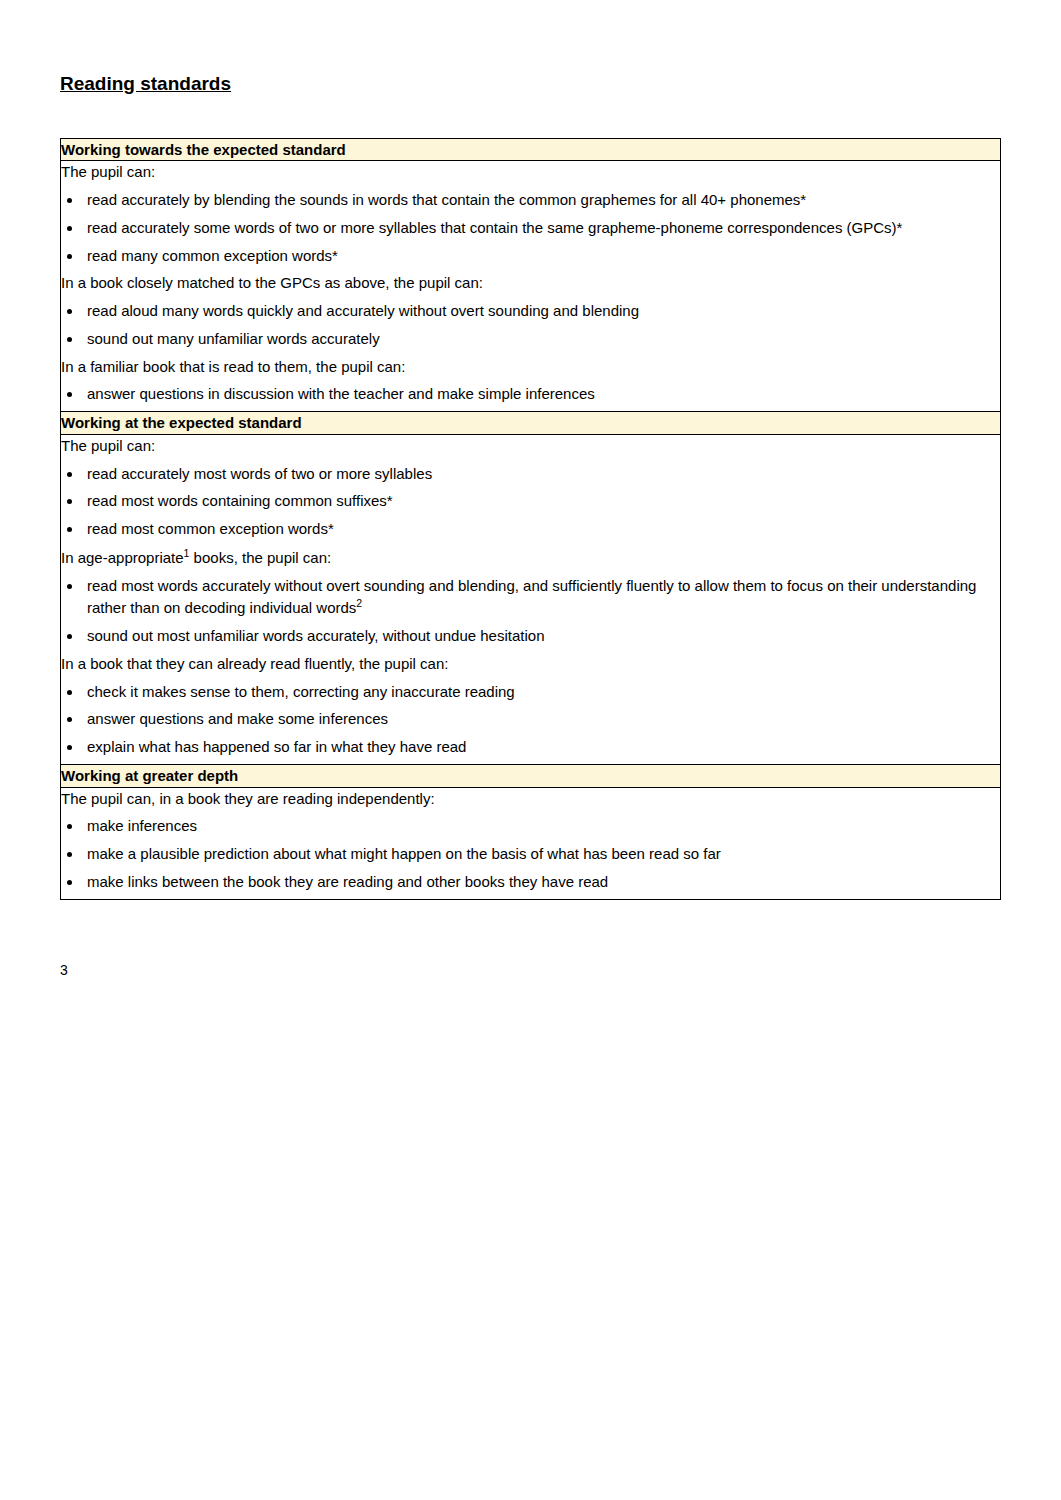Reading standards
| Working towards the expected standard |
| The pupil can: read accurately by blending the sounds in words that contain the common graphemes for all 40+ phonemes* read accurately some words of two or more syllables that contain the same grapheme-phoneme correspondences (GPCs)* read many common exception words* In a book closely matched to the GPCs as above, the pupil can: read aloud many words quickly and accurately without overt sounding and blending sound out many unfamiliar words accurately In a familiar book that is read to them, the pupil can: answer questions in discussion with the teacher and make simple inferences |
| Working at the expected standard |
| The pupil can: read accurately most words of two or more syllables read most words containing common suffixes* read most common exception words* In age-appropriate 1 books, the pupil can: read most words accurately without overt sounding and blending, and sufficiently fluently to allow them to focus on their understanding rather than on decoding individual words 2 sound out most unfamiliar words accurately, without undue hesitation In a book that they can already read fluently, the pupil can: check it makes sense to them, correcting any inaccurate reading answer questions and make some inferences explain what has happened so far in what they have read |
| Working at greater depth |
| The pupil can, in a book they are reading independently: make inferences make a plausible prediction about what might happen on the basis of what has been read so far make links between the book they are reading and other books they have read |
3